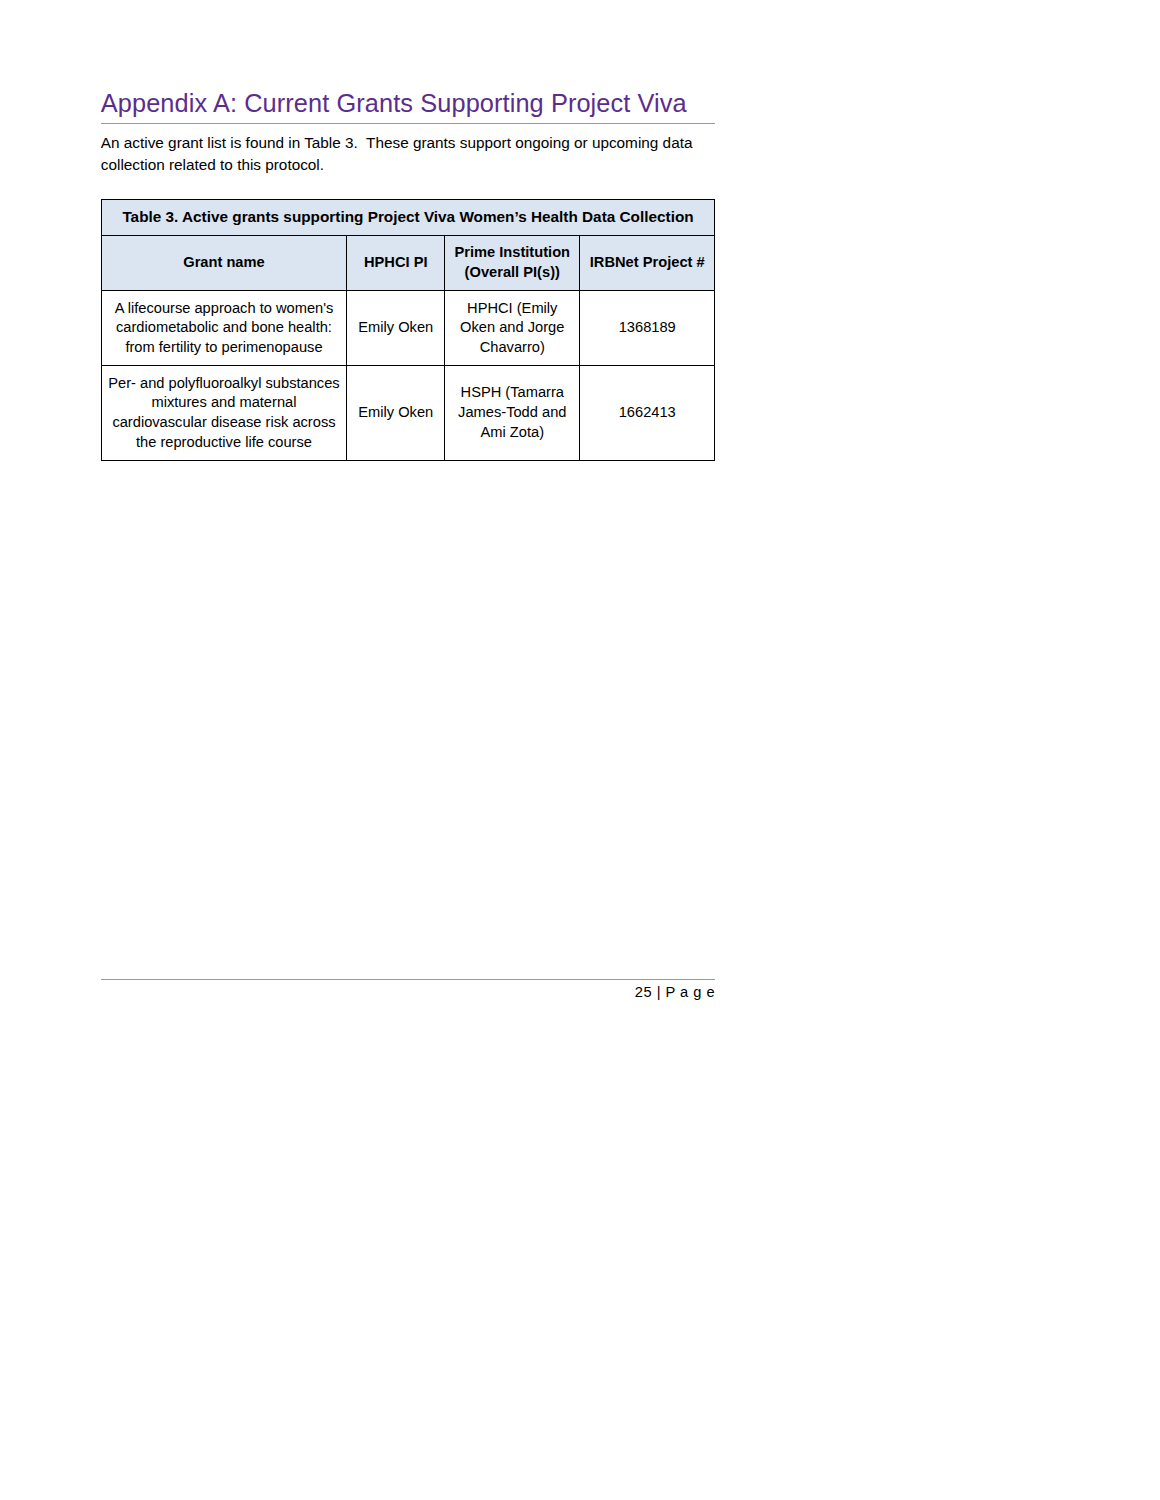Appendix A: Current Grants Supporting Project Viva
An active grant list is found in Table 3. These grants support ongoing or upcoming data collection related to this protocol.
Table 3. Active grants supporting Project Viva Women’s Health Data Collection
| Grant name | HPHCI PI | Prime Institution (Overall PI(s)) | IRBNet Project # |
| --- | --- | --- | --- |
| A lifecourse approach to women's cardiometabolic and bone health: from fertility to perimenopause | Emily Oken | HPHCI (Emily Oken and Jorge Chavarro) | 1368189 |
| Per- and polyfluoroalkyl substances mixtures and maternal cardiovascular disease risk across the reproductive life course | Emily Oken | HSPH (Tamarra James-Todd and Ami Zota) | 1662413 |
25 | P a g e